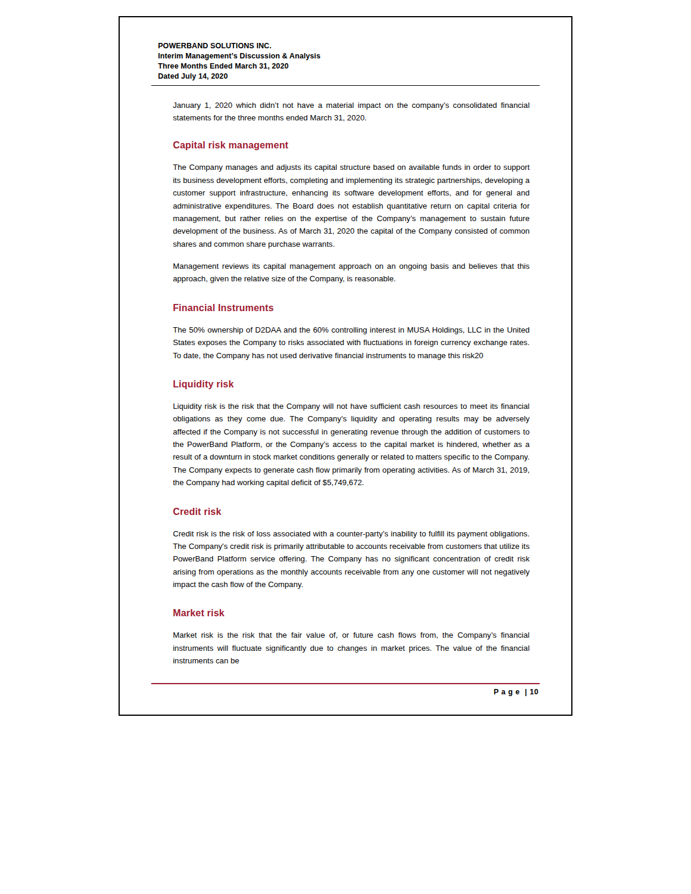POWERBAND SOLUTIONS INC.
Interim Management’s Discussion & Analysis
Three Months Ended March 31, 2020
Dated July 14, 2020
January 1, 2020 which didn’t not have a material impact on the company’s consolidated financial statements for the three months ended March 31, 2020.
Capital risk management
The Company manages and adjusts its capital structure based on available funds in order to support its business development efforts, completing and implementing its strategic partnerships, developing a customer support infrastructure, enhancing its software development efforts, and for general and administrative expenditures. The Board does not establish quantitative return on capital criteria for management, but rather relies on the expertise of the Company’s management to sustain future development of the business. As of March 31, 2020 the capital of the Company consisted of common shares and common share purchase warrants.
Management reviews its capital management approach on an ongoing basis and believes that this approach, given the relative size of the Company, is reasonable.
Financial Instruments
The 50% ownership of D2DAA and the 60% controlling interest in MUSA Holdings, LLC in the United States exposes the Company to risks associated with fluctuations in foreign currency exchange rates. To date, the Company has not used derivative financial instruments to manage this risk20
Liquidity risk
Liquidity risk is the risk that the Company will not have sufficient cash resources to meet its financial obligations as they come due. The Company’s liquidity and operating results may be adversely affected if the Company is not successful in generating revenue through the addition of customers to the PowerBand Platform, or the Company’s access to the capital market is hindered, whether as a result of a downturn in stock market conditions generally or related to matters specific to the Company. The Company expects to generate cash flow primarily from operating activities. As of March 31, 2019, the Company had working capital deficit of $5,749,672.
Credit risk
Credit risk is the risk of loss associated with a counter-party’s inability to fulfill its payment obligations. The Company's credit risk is primarily attributable to accounts receivable from customers that utilize its PowerBand Platform service offering. The Company has no significant concentration of credit risk arising from operations as the monthly accounts receivable from any one customer will not negatively impact the cash flow of the Company.
Market risk
Market risk is the risk that the fair value of, or future cash flows from, the Company’s financial instruments will fluctuate significantly due to changes in market prices. The value of the financial instruments can be
P a g e | 10